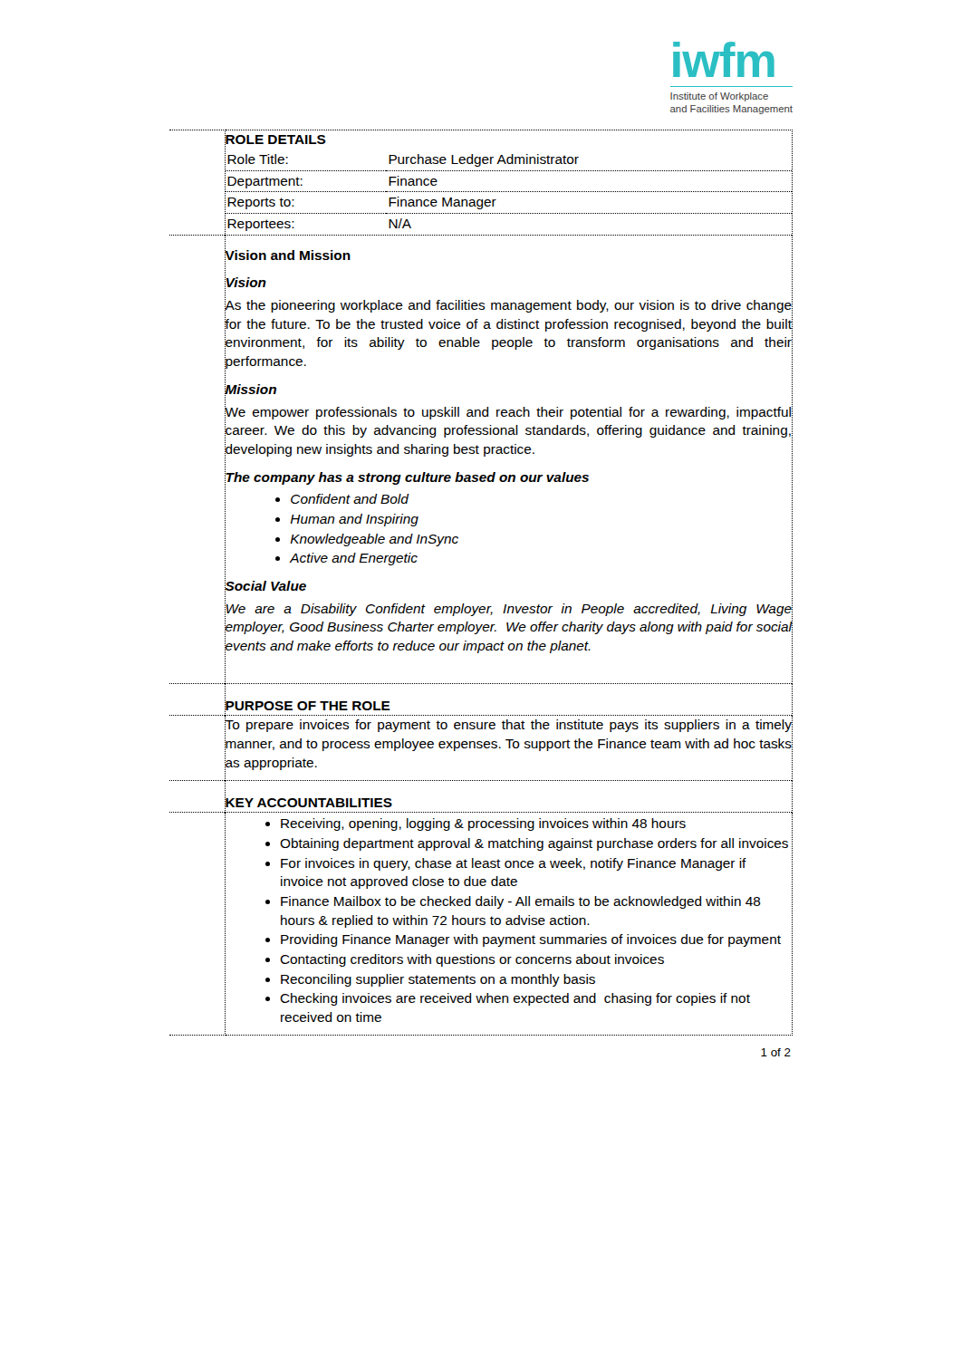iwfm
Institute of Workplace
and Facilities Management
| | ROLE DETAILS / Role Title: / Purchase Ledger Administrator / / Department: / Finance / / Reports to: / Finance Manager / / Reportees: / N/A / |
| | Vision and Mission Vision As the pioneering workplace and facilities management body, our vision is to drive change for the future. To be the trusted voice of a distinct profession recognised, beyond the built environment, for its ability to enable people to transform organisations and their performance. Mission We empower professionals to upskill and reach their potential for a rewarding, impactful career. We do this by advancing professional standards, offering guidance and training, developing new insights and sharing best practice. The company has a strong culture based on our values Confident and Bold Human and Inspiring Knowledgeable and InSync Active and Energetic Social Value We are a Disability Confident employer, Investor in People accredited, Living Wage employer, Good Business Charter employer. We offer charity days along with paid for social events and make efforts to reduce our impact on the planet. |
| | PURPOSE OF THE ROLE |
| | To prepare invoices for payment to ensure that the institute pays its suppliers in a timely manner, and to process employee expenses. To support the Finance team with ad hoc tasks as appropriate. |
| | KEY ACCOUNTABILITIES |
| | Receiving, opening, logging & processing invoices within 48 hours Obtaining department approval & matching against purchase orders for all invoices For invoices in query, chase at least once a week, notify Finance Manager if invoice not approved close to due date Finance Mailbox to be checked daily - All emails to be acknowledged within 48 hours & replied to within 72 hours to advise action. Providing Finance Manager with payment summaries of invoices due for payment Contacting creditors with questions or concerns about invoices Reconciling supplier statements on a monthly basis Checking invoices are received when expected and chasing for copies if not received on time |
1 of 2